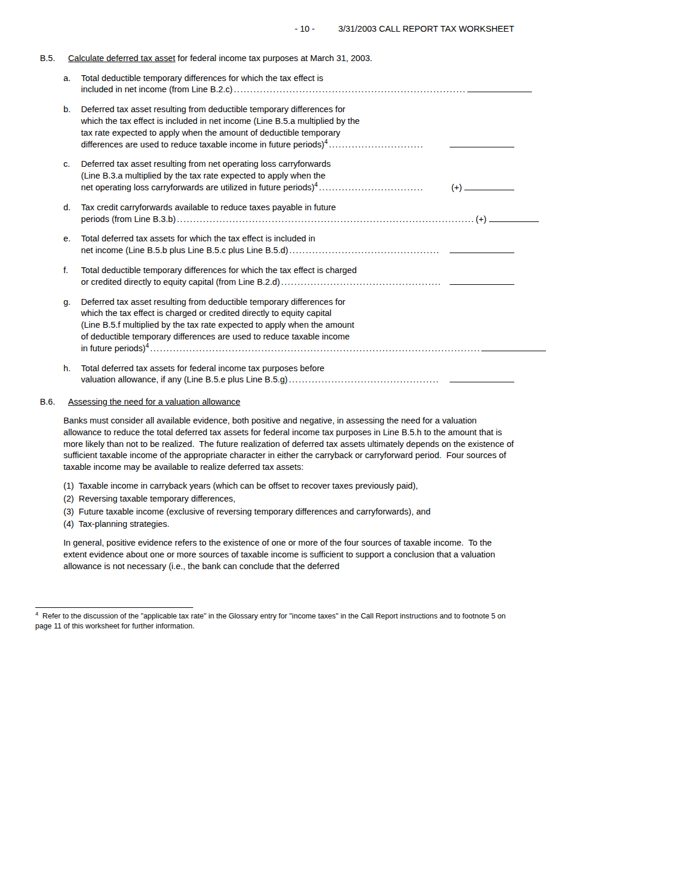- 10 -3/31/2003 CALL REPORT TAX WORKSHEET
B.5.
Calculate deferred tax asset for federal income tax purposes at March 31, 2003.
a.
Total deductible temporary differences for which the tax effect is
included in net income (from Line B.2.c) .......................................................................
b.
Deferred tax asset resulting from deductible temporary differences for
which the tax effect is included in net income (Line B.5.a multiplied by the
tax rate expected to apply when the amount of deductible temporary
differences are used to reduce taxable income in future periods)4 .............................
c.
Deferred tax asset resulting from net operating loss carryforwards
(Line B.3.a multiplied by the tax rate expected to apply when the
net operating loss carryforwards are utilized in future periods)4 ................................ (+)
d.
Tax credit carryforwards available to reduce taxes payable in future
periods (from Line B.3.b) ........................................................................................... (+)
e.
Total deferred tax assets for which the tax effect is included in
net income (Line B.5.b plus Line B.5.c plus Line B.5.d) ..............................................
f.
Total deductible temporary differences for which the tax effect is charged
or credited directly to equity capital (from Line B.2.d) .................................................
g.
Deferred tax asset resulting from deductible temporary differences for
which the tax effect is charged or credited directly to equity capital
(Line B.5.f multiplied by the tax rate expected to apply when the amount
of deductible temporary differences are used to reduce taxable income
in future periods)4 .....................................................................................................
h.
Total deferred tax assets for federal income tax purposes before
valuation allowance, if any (Line B.5.e plus Line B.5.g) ..............................................
B.6.
Assessing the need for a valuation allowance
Banks must consider all available evidence, both positive and negative, in assessing the need for a valuation allowance to reduce the total deferred tax assets for federal income tax purposes in Line B.5.h to the amount that is more likely than not to be realized. The future realization of deferred tax assets ultimately depends on the existence of sufficient taxable income of the appropriate character in either the carryback or carryforward period. Four sources of taxable income may be available to realize deferred tax assets:
(1) Taxable income in carryback years (which can be offset to recover taxes previously paid),
(2) Reversing taxable temporary differences,
(3) Future taxable income (exclusive of reversing temporary differences and carryforwards), and
(4) Tax-planning strategies.
In general, positive evidence refers to the existence of one or more of the four sources of taxable income. To the extent evidence about one or more sources of taxable income is sufficient to support a conclusion that a valuation allowance is not necessary (i.e., the bank can conclude that the deferred
4 Refer to the discussion of the "applicable tax rate" in the Glossary entry for "income taxes" in the Call Report instructions and to footnote 5 on page 11 of this worksheet for further information.